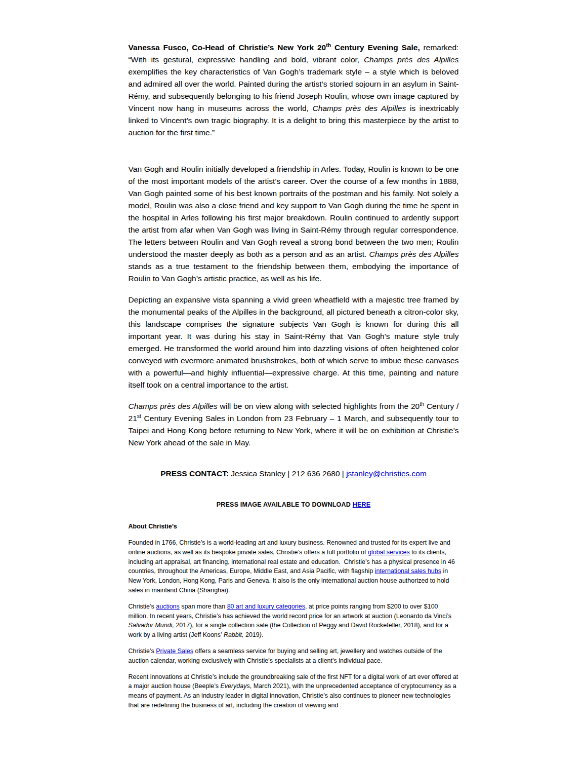Vanessa Fusco, Co-Head of Christie’s New York 20th Century Evening Sale, remarked: “With its gestural, expressive handling and bold, vibrant color, Champs près des Alpilles exemplifies the key characteristics of Van Gogh’s trademark style – a style which is beloved and admired all over the world. Painted during the artist’s storied sojourn in an asylum in Saint-Rémy, and subsequently belonging to his friend Joseph Roulin, whose own image captured by Vincent now hang in museums across the world, Champs près des Alpilles is inextricably linked to Vincent’s own tragic biography. It is a delight to bring this masterpiece by the artist to auction for the first time.”
Van Gogh and Roulin initially developed a friendship in Arles. Today, Roulin is known to be one of the most important models of the artist’s career. Over the course of a few months in 1888, Van Gogh painted some of his best known portraits of the postman and his family. Not solely a model, Roulin was also a close friend and key support to Van Gogh during the time he spent in the hospital in Arles following his first major breakdown. Roulin continued to ardently support the artist from afar when Van Gogh was living in Saint-Rémy through regular correspondence. The letters between Roulin and Van Gogh reveal a strong bond between the two men; Roulin understood the master deeply as both as a person and as an artist. Champs près des Alpilles stands as a true testament to the friendship between them, embodying the importance of Roulin to Van Gogh’s artistic practice, as well as his life.
Depicting an expansive vista spanning a vivid green wheatfield with a majestic tree framed by the monumental peaks of the Alpilles in the background, all pictured beneath a citron-color sky, this landscape comprises the signature subjects Van Gogh is known for during this all important year. It was during his stay in Saint-Rémy that Van Gogh’s mature style truly emerged. He transformed the world around him into dazzling visions of often heightened color conveyed with evermore animated brushstrokes, both of which serve to imbue these canvases with a powerful—and highly influential—expressive charge. At this time, painting and nature itself took on a central importance to the artist.
Champs près des Alpilles will be on view along with selected highlights from the 20th Century / 21st Century Evening Sales in London from 23 February – 1 March, and subsequently tour to Taipei and Hong Kong before returning to New York, where it will be on exhibition at Christie’s New York ahead of the sale in May.
PRESS CONTACT: Jessica Stanley | 212 636 2680 | jstanley@christies.com
PRESS IMAGE AVAILABLE TO DOWNLOAD HERE
About Christie’s
Founded in 1766, Christie’s is a world-leading art and luxury business. Renowned and trusted for its expert live and online auctions, as well as its bespoke private sales, Christie’s offers a full portfolio of global services to its clients, including art appraisal, art financing, international real estate and education. Christie’s has a physical presence in 46 countries, throughout the Americas, Europe, Middle East, and Asia Pacific, with flagship international sales hubs in New York, London, Hong Kong, Paris and Geneva. It also is the only international auction house authorized to hold sales in mainland China (Shanghai).
Christie’s auctions span more than 80 art and luxury categories, at price points ranging from $200 to over $100 million. In recent years, Christie’s has achieved the world record price for an artwork at auction (Leonardo da Vinci’s Salvador Mundi, 2017), for a single collection sale (the Collection of Peggy and David Rockefeller, 2018), and for a work by a living artist (Jeff Koons’ Rabbit, 2019).
Christie’s Private Sales offers a seamless service for buying and selling art, jewellery and watches outside of the auction calendar, working exclusively with Christie’s specialists at a client’s individual pace.
Recent innovations at Christie’s include the groundbreaking sale of the first NFT for a digital work of art ever offered at a major auction house (Beeple’s Everydays, March 2021), with the unprecedented acceptance of cryptocurrency as a means of payment. As an industry leader in digital innovation, Christie’s also continues to pioneer new technologies that are redefining the business of art, including the creation of viewing and